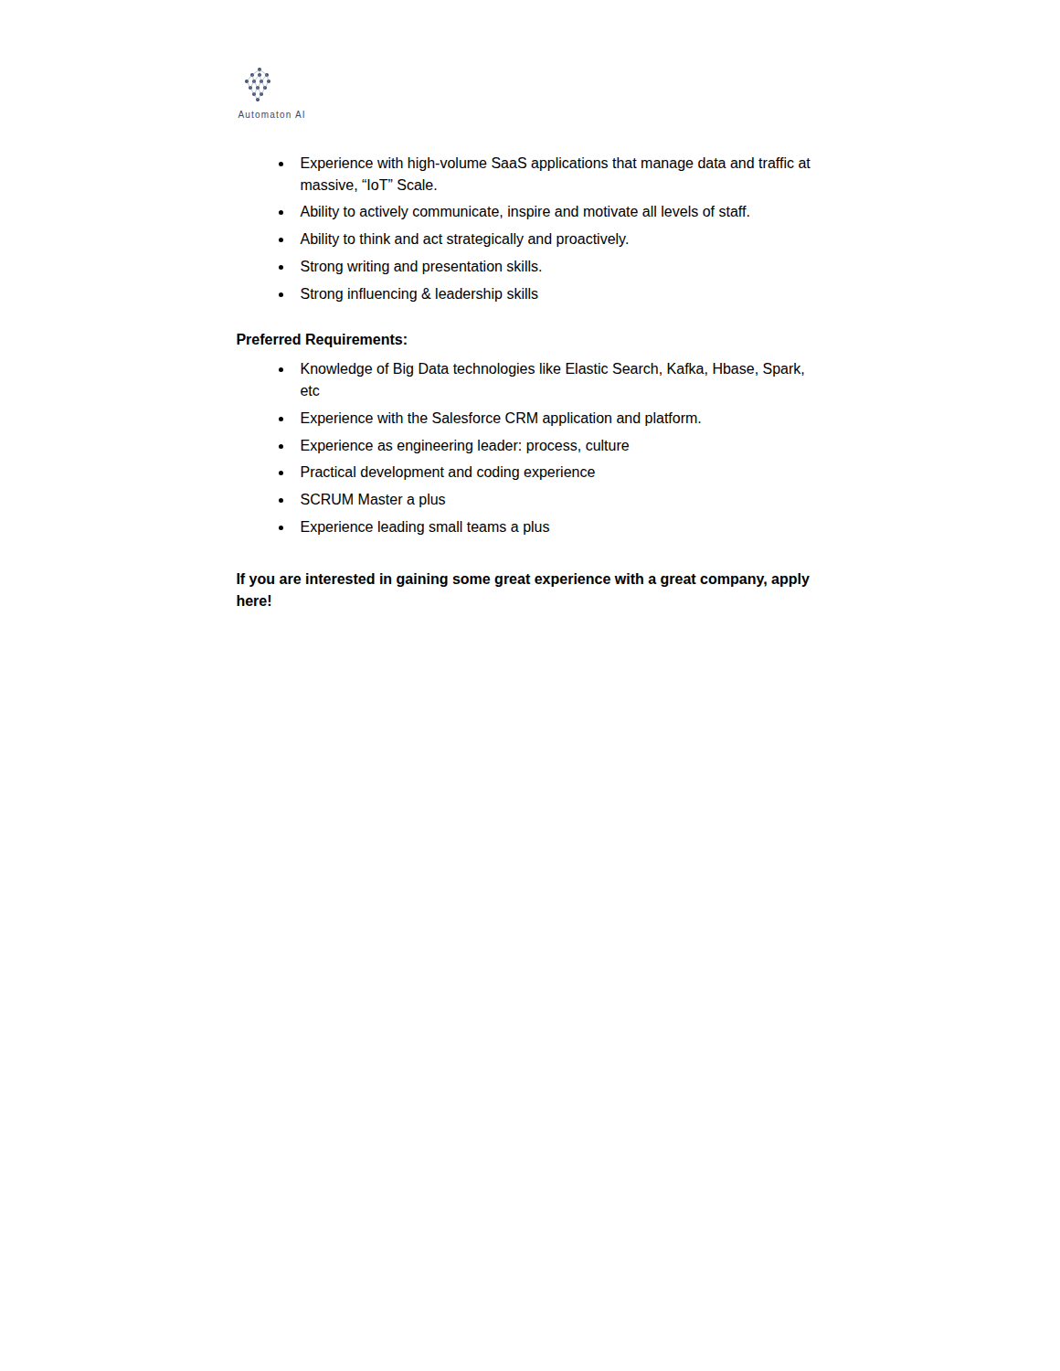Automaton AI
Experience with high-volume SaaS applications that manage data and traffic at massive, “IoT” Scale.
Ability to actively communicate, inspire and motivate all levels of staff.
Ability to think and act strategically and proactively.
Strong writing and presentation skills.
Strong influencing & leadership skills
Preferred Requirements:
Knowledge of Big Data technologies like Elastic Search, Kafka, Hbase, Spark, etc
Experience with the Salesforce CRM application and platform.
Experience as engineering leader: process, culture
Practical development and coding experience
SCRUM Master a plus
Experience leading small teams a plus
If you are interested in gaining some great experience with a great company, apply here!